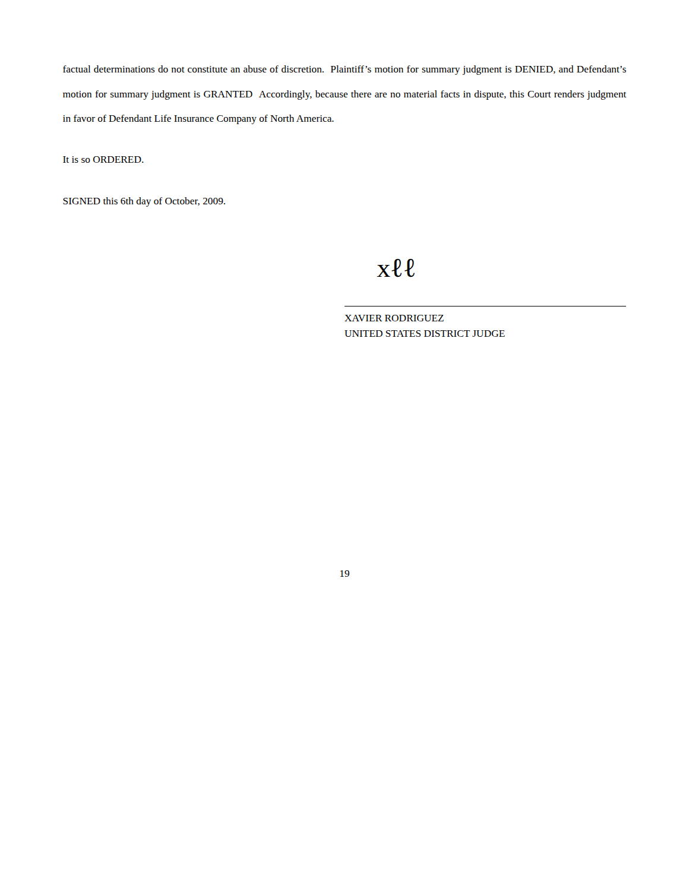factual determinations do not constitute an abuse of discretion. Plaintiff’s motion for summary judgment is DENIED, and Defendant’s motion for summary judgment is GRANTED Accordingly, because there are no material facts in dispute, this Court renders judgment in favor of Defendant Life Insurance Company of North America.
It is so ORDERED.
SIGNED this 6th day of October, 2009.
xℓℓ
XAVIER RODRIGUEZ
UNITED STATES DISTRICT JUDGE
19